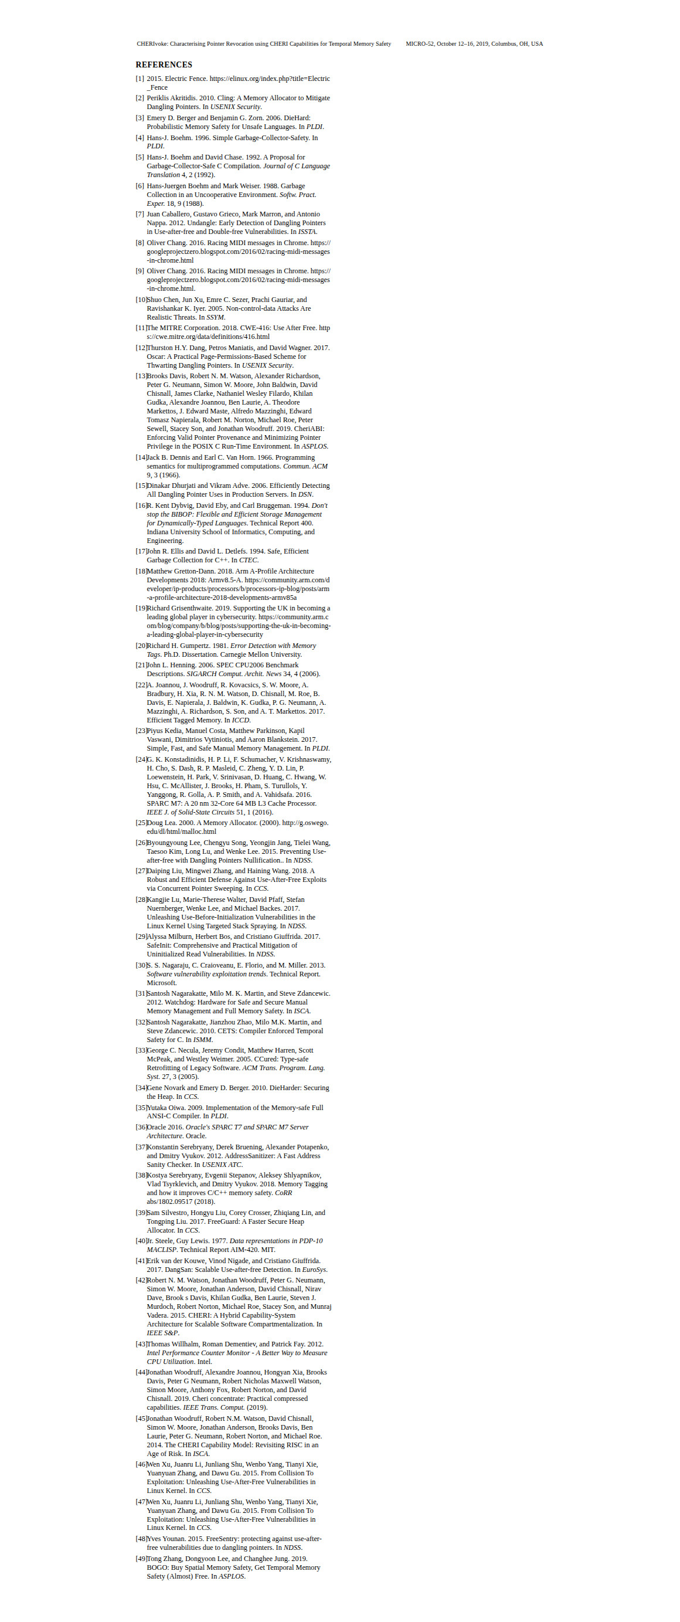CHERIvoke: Characterising Pointer Revocation using CHERI Capabilities for Temporal Memory Safety MICRO-52, October 12–16, 2019, Columbus, OH, USA
REFERENCES
[1] 2015. Electric Fence. https://elinux.org/index.php?title=Electric_Fence
[2] Periklis Akritidis. 2010. Cling: A Memory Allocator to Mitigate Dangling Pointers. In USENIX Security.
[3] Emery D. Berger and Benjamin G. Zorn. 2006. DieHard: Probabilistic Memory Safety for Unsafe Languages. In PLDI.
[4] Hans-J. Boehm. 1996. Simple Garbage-Collector-Safety. In PLDI.
[5] Hans-J. Boehm and David Chase. 1992. A Proposal for Garbage-Collector-Safe C Compilation. Journal of C Language Translation 4, 2 (1992).
[6] Hans-Juergen Boehm and Mark Weiser. 1988. Garbage Collection in an Uncooperative Environment. Softw. Pract. Exper. 18, 9 (1988).
[7] Juan Caballero, Gustavo Grieco, Mark Marron, and Antonio Nappa. 2012. Undangle: Early Detection of Dangling Pointers in Use-after-free and Double-free Vulnerabilities. In ISSTA.
[8] Oliver Chang. 2016. Racing MIDI messages in Chrome. https://googleprojectzero.blogspot.com/2016/02/racing-midi-messages-in-chrome.html
[9] Oliver Chang. 2016. Racing MIDI messages in Chrome. https://googleprojectzero.blogspot.com/2016/02/racing-midi-messages-in-chrome.html.
[10] Shuo Chen, Jun Xu, Emre C. Sezer, Prachi Gauriar, and Ravishankar K. Iyer. 2005. Non-control-data Attacks Are Realistic Threats. In SSYM.
[11] The MITRE Corporation. 2018. CWE-416: Use After Free. https://cwe.mitre.org/data/definitions/416.html
[12] Thurston H.Y. Dang, Petros Maniatis, and David Wagner. 2017. Oscar: A Practical Page-Permissions-Based Scheme for Thwarting Dangling Pointers. In USENIX Security.
[13] Brooks Davis, Robert N. M. Watson, Alexander Richardson, Peter G. Neumann, Simon W. Moore, John Baldwin, David Chisnall, James Clarke, Nathaniel Wesley Filardo, Khilan Gudka, Alexandre Joannou, Ben Laurie, A. Theodore Markettos, J. Edward Maste, Alfredo Mazzinghi, Edward Tomasz Napierala, Robert M. Norton, Michael Roe, Peter Sewell, Stacey Son, and Jonathan Woodruff. 2019. CheriABI: Enforcing Valid Pointer Provenance and Minimizing Pointer Privilege in the POSIX C Run-Time Environment. In ASPLOS.
[14] Jack B. Dennis and Earl C. Van Horn. 1966. Programming semantics for multiprogrammed computations. Commun. ACM 9, 3 (1966).
[15] Dinakar Dhurjati and Vikram Adve. 2006. Efficiently Detecting All Dangling Pointer Uses in Production Servers. In DSN.
[16] R. Kent Dybvig, David Eby, and Carl Bruggeman. 1994. Don't stop the BIBOP: Flexible and Efficient Storage Management for Dynamically-Typed Languages. Technical Report 400. Indiana University School of Informatics, Computing, and Engineering.
[17] John R. Ellis and David L. Detlefs. 1994. Safe, Efficient Garbage Collection for C++. In CTEC.
[18] Matthew Gretton-Dann. 2018. Arm A-Profile Architecture Developments 2018: Armv8.5-A. https://community.arm.com/developer/ip-products/processors/b/processors-ip-blog/posts/arm-a-profile-architecture-2018-developments-armv85a
[19] Richard Grisenthwaite. 2019. Supporting the UK in becoming a leading global player in cybersecurity. https://community.arm.com/blog/company/b/blog/posts/supporting-the-uk-in-becoming-a-leading-global-player-in-cybersecurity
[20] Richard H. Gumpertz. 1981. Error Detection with Memory Tags. Ph.D. Dissertation. Carnegie Mellon University.
[21] John L. Henning. 2006. SPEC CPU2006 Benchmark Descriptions. SIGARCH Comput. Archit. News 34, 4 (2006).
[22] A. Joannou, J. Woodruff, R. Kovacsics, S. W. Moore, A. Bradbury, H. Xia, R. N. M. Watson, D. Chisnall, M. Roe, B. Davis, E. Napierala, J. Baldwin, K. Gudka, P. G. Neumann, A. Mazzinghi, A. Richardson, S. Son, and A. T. Markettos. 2017. Efficient Tagged Memory. In ICCD.
[23] Piyus Kedia, Manuel Costa, Matthew Parkinson, Kapil Vaswani, Dimitrios Vytiniotis, and Aaron Blankstein. 2017. Simple, Fast, and Safe Manual Memory Management. In PLDI.
[24] G. K. Konstadinidis, H. P. Li, F. Schumacher, V. Krishnaswamy, H. Cho, S. Dash, R. P. Masleid, C. Zheng, Y. D. Lin, P. Loewenstein, H. Park, V. Srinivasan, D. Huang, C. Hwang, W. Hsu, C. McAllister, J. Brooks, H. Pham, S. Turullols, Y. Yanggong, R. Golla, A. P. Smith, and A. Vahidsafa. 2016. SPARC M7: A 20 nm 32-Core 64 MB L3 Cache Processor. IEEE J. of Solid-State Circuits 51, 1 (2016).
[25] Doug Lea. 2000. A Memory Allocator. (2000). http://g.oswego.edu/dl/html/malloc.html
[26] Byoungyoung Lee, Chengyu Song, Yeongjin Jang, Tielei Wang, Taesoo Kim, Long Lu, and Wenke Lee. 2015. Preventing Use-after-free with Dangling Pointers Nullification.. In NDSS.
[27] Daiping Liu, Mingwei Zhang, and Haining Wang. 2018. A Robust and Efficient Defense Against Use-After-Free Exploits via Concurrent Pointer Sweeping. In CCS.
[28] Kangjie Lu, Marie-Therese Walter, David Pfaff, Stefan Nuernberger, Wenke Lee, and Michael Backes. 2017. Unleashing Use-Before-Initialization Vulnerabilities in the Linux Kernel Using Targeted Stack Spraying. In NDSS.
[29] Alyssa Milburn, Herbert Bos, and Cristiano Giuffrida. 2017. SafeInit: Comprehensive and Practical Mitigation of Uninitialized Read Vulnerabilities. In NDSS.
[30] S. S. Nagaraju, C. Craioveanu, E. Florio, and M. Miller. 2013. Software vulnerability exploitation trends. Technical Report. Microsoft.
[31] Santosh Nagarakatte, Milo M. K. Martin, and Steve Zdancewic. 2012. Watchdog: Hardware for Safe and Secure Manual Memory Management and Full Memory Safety. In ISCA.
[32] Santosh Nagarakatte, Jianzhou Zhao, Milo M.K. Martin, and Steve Zdancewic. 2010. CETS: Compiler Enforced Temporal Safety for C. In ISMM.
[33] George C. Necula, Jeremy Condit, Matthew Harren, Scott McPeak, and Westley Weimer. 2005. CCured: Type-safe Retrofitting of Legacy Software. ACM Trans. Program. Lang. Syst. 27, 3 (2005).
[34] Gene Novark and Emery D. Berger. 2010. DieHarder: Securing the Heap. In CCS.
[35] Yutaka Oiwa. 2009. Implementation of the Memory-safe Full ANSI-C Compiler. In PLDI.
[36] Oracle 2016. Oracle's SPARC T7 and SPARC M7 Server Architecture. Oracle.
[37] Konstantin Serebryany, Derek Bruening, Alexander Potapenko, and Dmitry Vyukov. 2012. AddressSanitizer: A Fast Address Sanity Checker. In USENIX ATC.
[38] Kostya Serebryany, Evgenii Stepanov, Aleksey Shlyapnikov, Vlad Tsyrklevich, and Dmitry Vyukov. 2018. Memory Tagging and how it improves C/C++ memory safety. CoRR abs/1802.09517 (2018).
[39] Sam Silvestro, Hongyu Liu, Corey Crosser, Zhiqiang Lin, and Tongping Liu. 2017. FreeGuard: A Faster Secure Heap Allocator. In CCS.
[40] Jr. Steele, Guy Lewis. 1977. Data representations in PDP-10 MACLISP. Technical Report AIM-420. MIT.
[41] Erik van der Kouwe, Vinod Nigade, and Cristiano Giuffrida. 2017. DangSan: Scalable Use-after-free Detection. In EuroSys.
[42] Robert N. M. Watson, Jonathan Woodruff, Peter G. Neumann, Simon W. Moore, Jonathan Anderson, David Chisnall, Nirav Dave, Brook s Davis, Khilan Gudka, Ben Laurie, Steven J. Murdoch, Robert Norton, Michael Roe, Stacey Son, and Munraj Vadera. 2015. CHERI: A Hybrid Capability-System Architecture for Scalable Software Compartmentalization. In IEEE S&P.
[43] Thomas Willhalm, Roman Dementiev, and Patrick Fay. 2012. Intel Performance Counter Monitor - A Better Way to Measure CPU Utilization. Intel.
[44] Jonathan Woodruff, Alexandre Joannou, Hongyan Xia, Brooks Davis, Peter G Neumann, Robert Nicholas Maxwell Watson, Simon Moore, Anthony Fox, Robert Norton, and David Chisnall. 2019. Cheri concentrate: Practical compressed capabilities. IEEE Trans. Comput. (2019).
[45] Jonathan Woodruff, Robert N.M. Watson, David Chisnall, Simon W. Moore, Jonathan Anderson, Brooks Davis, Ben Laurie, Peter G. Neumann, Robert Norton, and Michael Roe. 2014. The CHERI Capability Model: Revisiting RISC in an Age of Risk. In ISCA.
[46] Wen Xu, Juanru Li, Junliang Shu, Wenbo Yang, Tianyi Xie, Yuanyuan Zhang, and Dawu Gu. 2015. From Collision To Exploitation: Unleashing Use-After-Free Vulnerabilities in Linux Kernel. In CCS.
[47] Wen Xu, Juanru Li, Junliang Shu, Wenbo Yang, Tianyi Xie, Yuanyuan Zhang, and Dawu Gu. 2015. From Collision To Exploitation: Unleashing Use-After-Free Vulnerabilities in Linux Kernel. In CCS.
[48] Yves Younan. 2015. FreeSentry: protecting against use-after-free vulnerabilities due to dangling pointers. In NDSS.
[49] Tong Zhang, Dongyoon Lee, and Changhee Jung. 2019. BOGO: Buy Spatial Memory Safety, Get Temporal Memory Safety (Almost) Free. In ASPLOS.